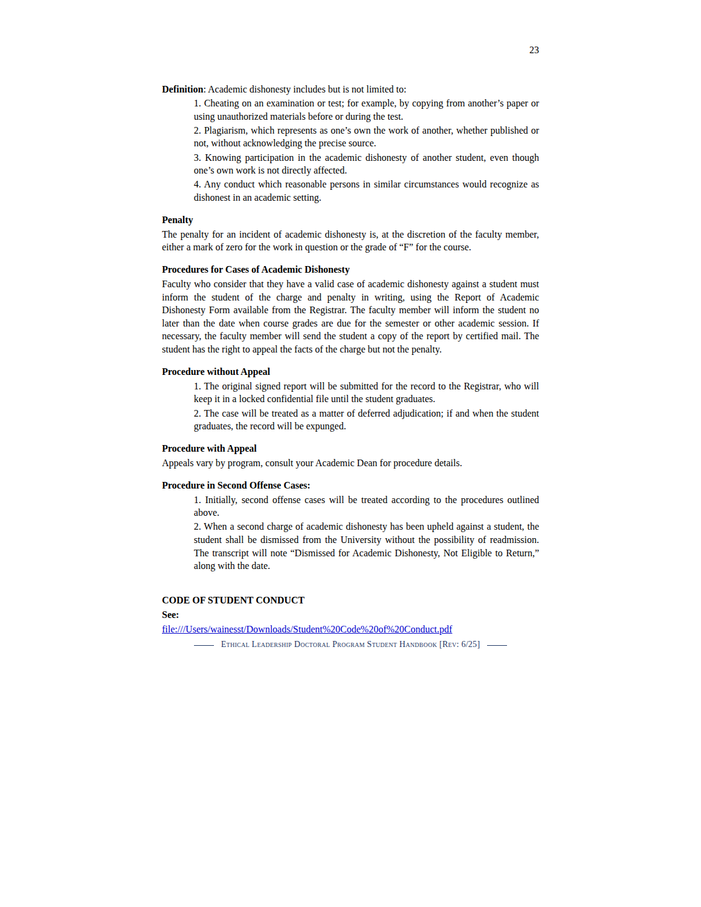23
Definition: Academic dishonesty includes but is not limited to:
1. Cheating on an examination or test; for example, by copying from another’s paper or using unauthorized materials before or during the test.
2. Plagiarism, which represents as one’s own the work of another, whether published or not, without acknowledging the precise source.
3. Knowing participation in the academic dishonesty of another student, even though one’s own work is not directly affected.
4. Any conduct which reasonable persons in similar circumstances would recognize as dishonest in an academic setting.
Penalty
The penalty for an incident of academic dishonesty is, at the discretion of the faculty member, either a mark of zero for the work in question or the grade of “F” for the course.
Procedures for Cases of Academic Dishonesty
Faculty who consider that they have a valid case of academic dishonesty against a student must inform the student of the charge and penalty in writing, using the Report of Academic Dishonesty Form available from the Registrar. The faculty member will inform the student no later than the date when course grades are due for the semester or other academic session. If necessary, the faculty member will send the student a copy of the report by certified mail. The student has the right to appeal the facts of the charge but not the penalty.
Procedure without Appeal
1. The original signed report will be submitted for the record to the Registrar, who will keep it in a locked confidential file until the student graduates.
2. The case will be treated as a matter of deferred adjudication; if and when the student graduates, the record will be expunged.
Procedure with Appeal
Appeals vary by program, consult your Academic Dean for procedure details.
Procedure in Second Offense Cases:
1. Initially, second offense cases will be treated according to the procedures outlined above.
2. When a second charge of academic dishonesty has been upheld against a student, the student shall be dismissed from the University without the possibility of readmission. The transcript will note “Dismissed for Academic Dishonesty, Not Eligible to Return,” along with the date.
CODE OF STUDENT CONDUCT
See:
file:///Users/wainesst/Downloads/Student%20Code%20of%20Conduct.pdf
Ethical Leadership Doctoral Program Student Handbook [Rev: 6/25]